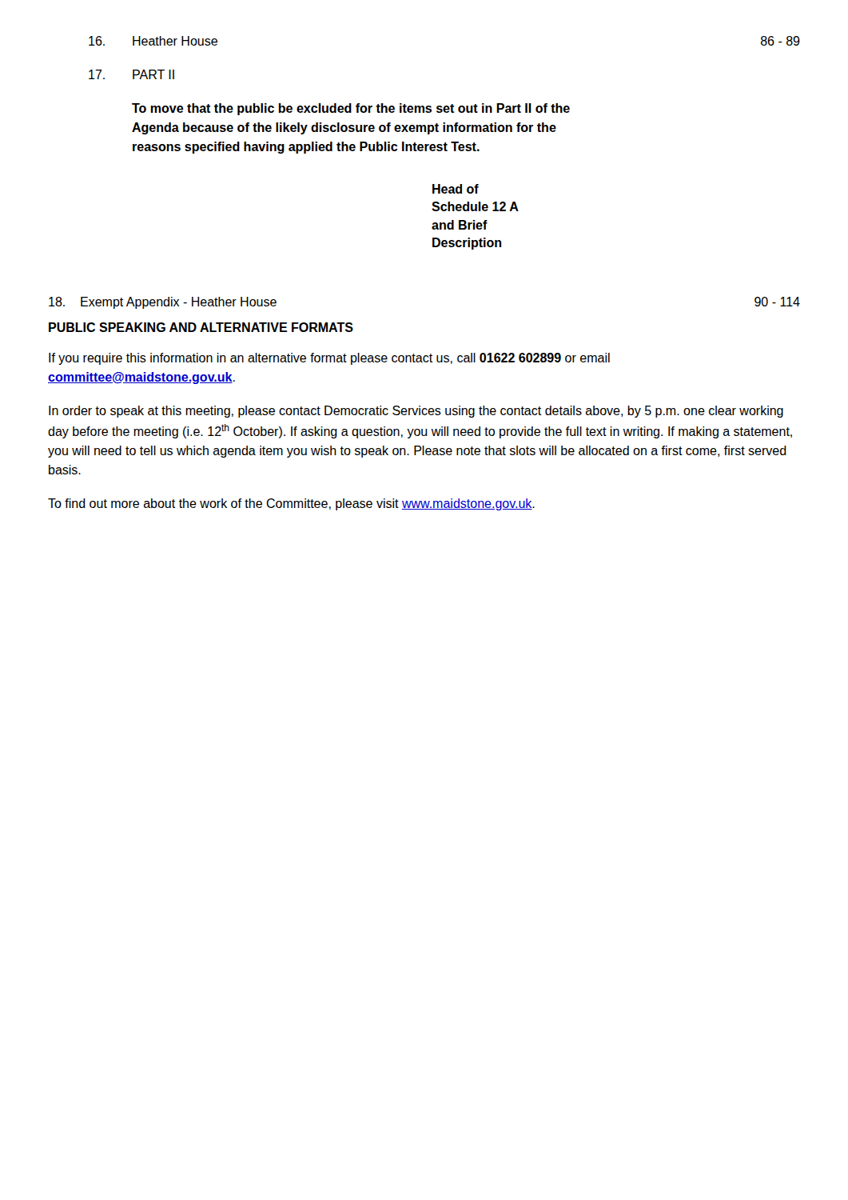16.
Heather House
86 - 89
17.
PART II
To move that the public be excluded for the items set out in Part II of the Agenda because of the likely disclosure of exempt information for the reasons specified having applied the Public Interest Test.
Head of
Schedule 12 A
and Brief
Description
18.
Exempt Appendix - Heather House
90 - 114
PUBLIC SPEAKING AND ALTERNATIVE FORMATS
If you require this information in an alternative format please contact us, call 01622 602899 or email committee@maidstone.gov.uk.
In order to speak at this meeting, please contact Democratic Services using the contact details above, by 5 p.m. one clear working day before the meeting (i.e. 12th October). If asking a question, you will need to provide the full text in writing. If making a statement, you will need to tell us which agenda item you wish to speak on. Please note that slots will be allocated on a first come, first served basis.
To find out more about the work of the Committee, please visit www.maidstone.gov.uk.